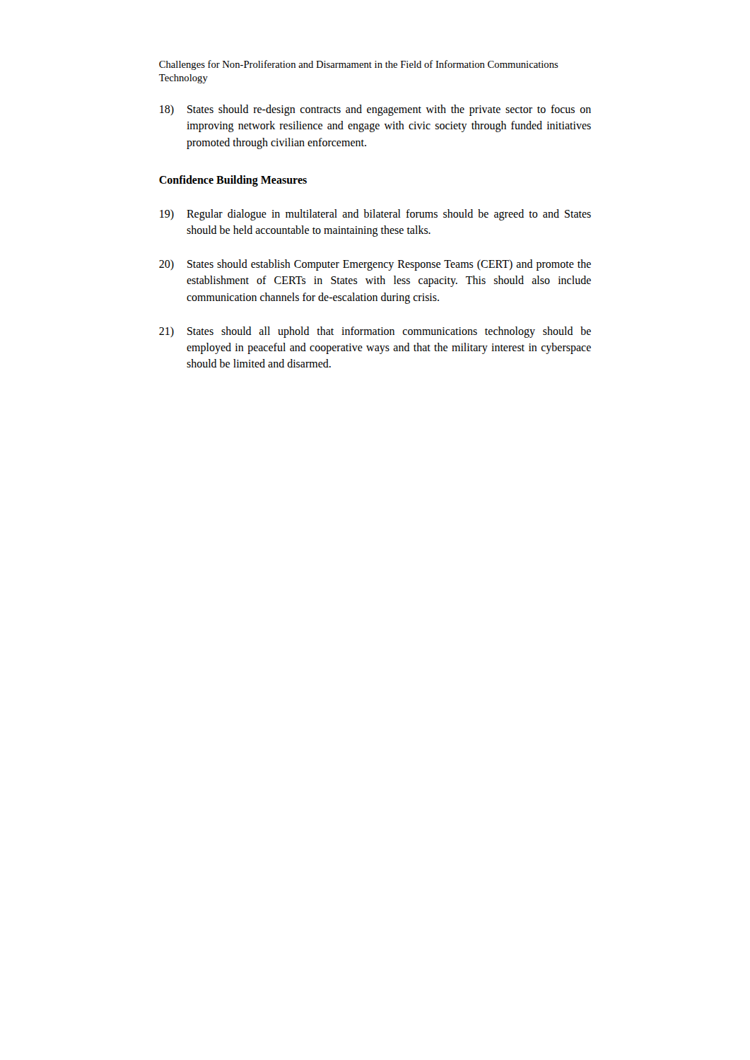Challenges for Non-Proliferation and Disarmament in the Field of Information Communications Technology
18) States should re-design contracts and engagement with the private sector to focus on improving network resilience and engage with civic society through funded initiatives promoted through civilian enforcement.
Confidence Building Measures
19) Regular dialogue in multilateral and bilateral forums should be agreed to and States should be held accountable to maintaining these talks.
20) States should establish Computer Emergency Response Teams (CERT) and promote the establishment of CERTs in States with less capacity. This should also include communication channels for de-escalation during crisis.
21) States should all uphold that information communications technology should be employed in peaceful and cooperative ways and that the military interest in cyberspace should be limited and disarmed.